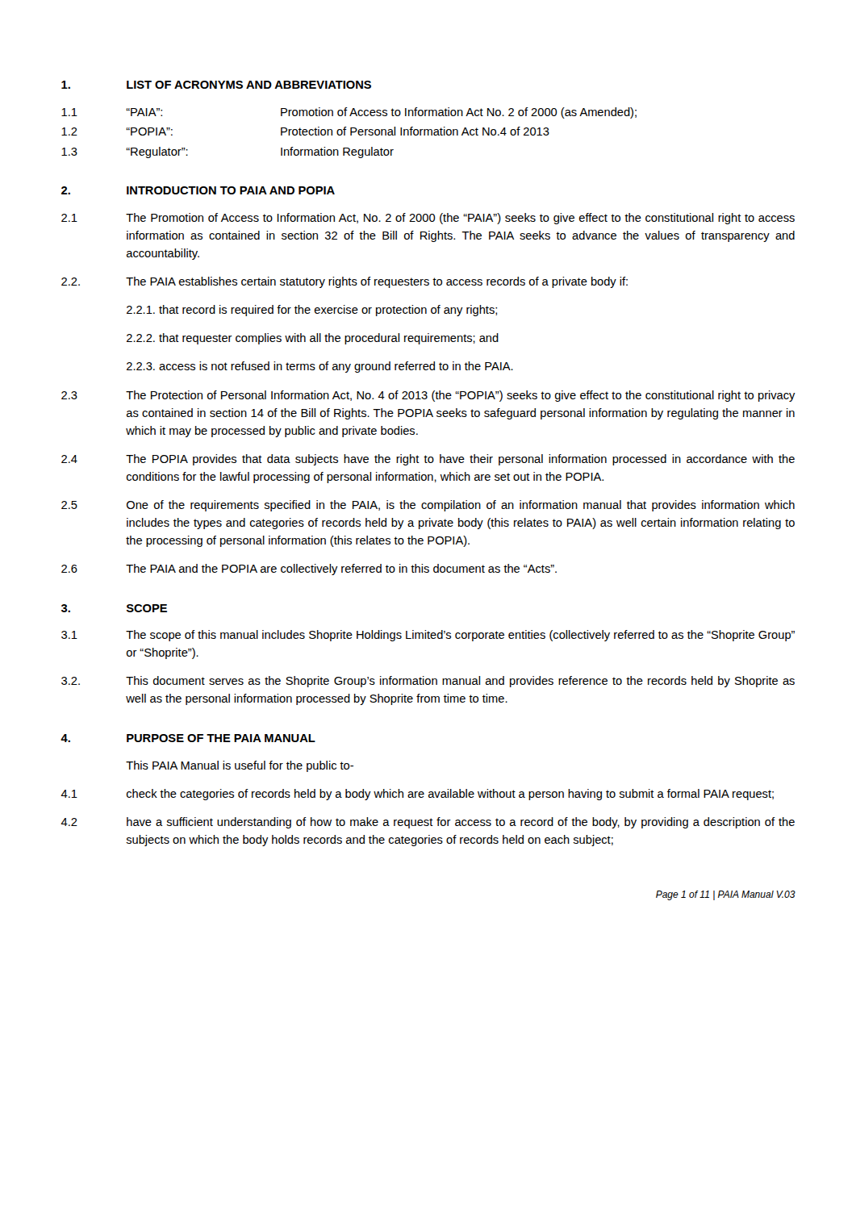1. LIST OF ACRONYMS AND ABBREVIATIONS
1.1 “PAIA”: Promotion of Access to Information Act No. 2 of 2000 (as Amended);
1.2 “POPIA”: Protection of Personal Information Act No.4 of 2013
1.3 “Regulator”: Information Regulator
2. INTRODUCTION TO PAIA AND POPIA
2.1 The Promotion of Access to Information Act, No. 2 of 2000 (the “PAIA”) seeks to give effect to the constitutional right to access information as contained in section 32 of the Bill of Rights. The PAIA seeks to advance the values of transparency and accountability.
2.2. The PAIA establishes certain statutory rights of requesters to access records of a private body if:
2.2.1. that record is required for the exercise or protection of any rights;
2.2.2. that requester complies with all the procedural requirements; and
2.2.3. access is not refused in terms of any ground referred to in the PAIA.
2.3 The Protection of Personal Information Act, No. 4 of 2013 (the “POPIA”) seeks to give effect to the constitutional right to privacy as contained in section 14 of the Bill of Rights. The POPIA seeks to safeguard personal information by regulating the manner in which it may be processed by public and private bodies.
2.4 The POPIA provides that data subjects have the right to have their personal information processed in accordance with the conditions for the lawful processing of personal information, which are set out in the POPIA.
2.5 One of the requirements specified in the PAIA, is the compilation of an information manual that provides information which includes the types and categories of records held by a private body (this relates to PAIA) as well certain information relating to the processing of personal information (this relates to the POPIA).
2.6 The PAIA and the POPIA are collectively referred to in this document as the “Acts”.
3. SCOPE
3.1 The scope of this manual includes Shoprite Holdings Limited’s corporate entities (collectively referred to as the “Shoprite Group” or “Shoprite”).
3.2. This document serves as the Shoprite Group’s information manual and provides reference to the records held by Shoprite as well as the personal information processed by Shoprite from time to time.
4. PURPOSE OF THE PAIA MANUAL
This PAIA Manual is useful for the public to-
4.1 check the categories of records held by a body which are available without a person having to submit a formal PAIA request;
4.2 have a sufficient understanding of how to make a request for access to a record of the body, by providing a description of the subjects on which the body holds records and the categories of records held on each subject;
Page 1 of 11 | PAIA Manual V.03